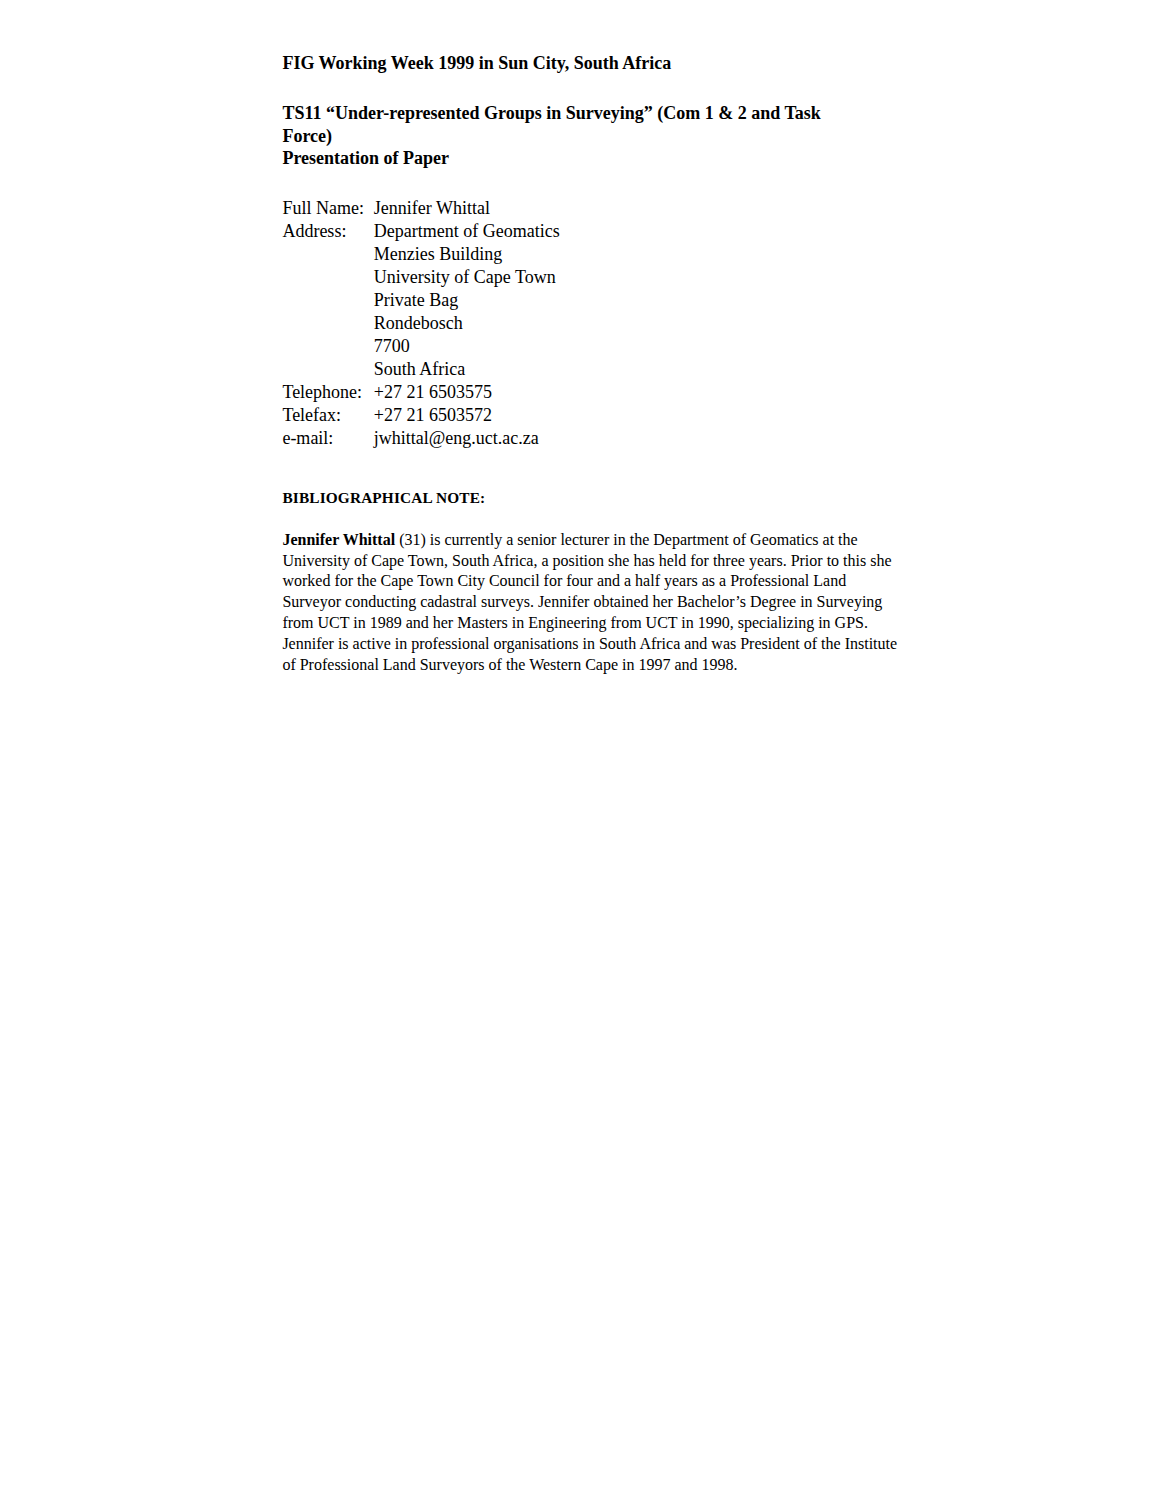FIG Working Week 1999 in Sun City, South Africa
TS11 “Under-represented Groups in Surveying” (Com 1 & 2 and Task Force) Presentation of Paper
| Full Name: | Jennifer Whittal |
| Address: | Department of Geomatics |
| | Menzies Building |
| | University of Cape Town |
| | Private Bag |
| | Rondebosch |
| | 7700 |
| | South Africa |
| Telephone: | +27 21 6503575 |
| Telefax: | +27 21 6503572 |
| e-mail: | jwhittal@eng.uct.ac.za |
BIBLIOGRAPHICAL NOTE:
Jennifer Whittal (31) is currently a senior lecturer in the Department of Geomatics at the University of Cape Town, South Africa, a position she has held for three years. Prior to this she worked for the Cape Town City Council for four and a half years as a Professional Land Surveyor conducting cadastral surveys. Jennifer obtained her Bachelor’s Degree in Surveying from UCT in 1989 and her Masters in Engineering from UCT in 1990, specializing in GPS. Jennifer is active in professional organisations in South Africa and was President of the Institute of Professional Land Surveyors of the Western Cape in 1997 and 1998.